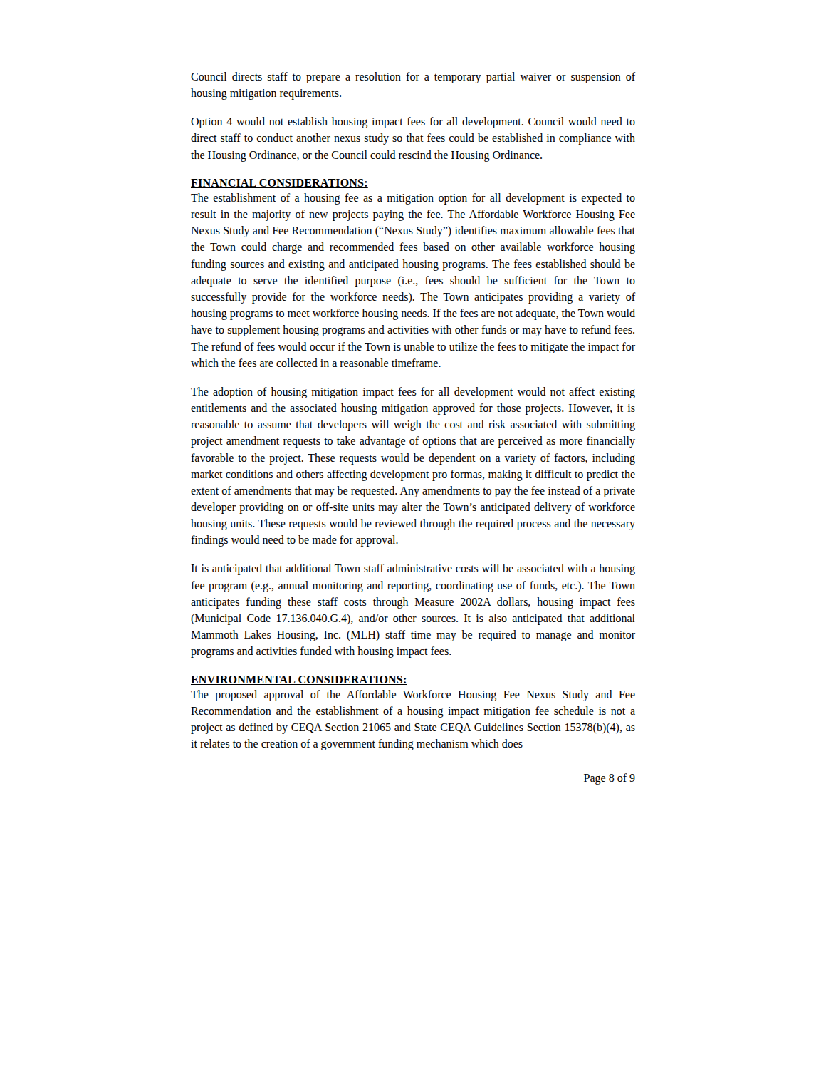Council directs staff to prepare a resolution for a temporary partial waiver or suspension of housing mitigation requirements.
Option 4 would not establish housing impact fees for all development. Council would need to direct staff to conduct another nexus study so that fees could be established in compliance with the Housing Ordinance, or the Council could rescind the Housing Ordinance.
Financial Considerations:
The establishment of a housing fee as a mitigation option for all development is expected to result in the majority of new projects paying the fee. The Affordable Workforce Housing Fee Nexus Study and Fee Recommendation (“Nexus Study”) identifies maximum allowable fees that the Town could charge and recommended fees based on other available workforce housing funding sources and existing and anticipated housing programs. The fees established should be adequate to serve the identified purpose (i.e., fees should be sufficient for the Town to successfully provide for the workforce needs). The Town anticipates providing a variety of housing programs to meet workforce housing needs. If the fees are not adequate, the Town would have to supplement housing programs and activities with other funds or may have to refund fees. The refund of fees would occur if the Town is unable to utilize the fees to mitigate the impact for which the fees are collected in a reasonable timeframe.
The adoption of housing mitigation impact fees for all development would not affect existing entitlements and the associated housing mitigation approved for those projects. However, it is reasonable to assume that developers will weigh the cost and risk associated with submitting project amendment requests to take advantage of options that are perceived as more financially favorable to the project. These requests would be dependent on a variety of factors, including market conditions and others affecting development pro formas, making it difficult to predict the extent of amendments that may be requested. Any amendments to pay the fee instead of a private developer providing on or off-site units may alter the Town’s anticipated delivery of workforce housing units. These requests would be reviewed through the required process and the necessary findings would need to be made for approval.
It is anticipated that additional Town staff administrative costs will be associated with a housing fee program (e.g., annual monitoring and reporting, coordinating use of funds, etc.). The Town anticipates funding these staff costs through Measure 2002A dollars, housing impact fees (Municipal Code 17.136.040.G.4), and/or other sources. It is also anticipated that additional Mammoth Lakes Housing, Inc. (MLH) staff time may be required to manage and monitor programs and activities funded with housing impact fees.
Environmental Considerations:
The proposed approval of the Affordable Workforce Housing Fee Nexus Study and Fee Recommendation and the establishment of a housing impact mitigation fee schedule is not a project as defined by CEQA Section 21065 and State CEQA Guidelines Section 15378(b)(4), as it relates to the creation of a government funding mechanism which does
Page 8 of 9